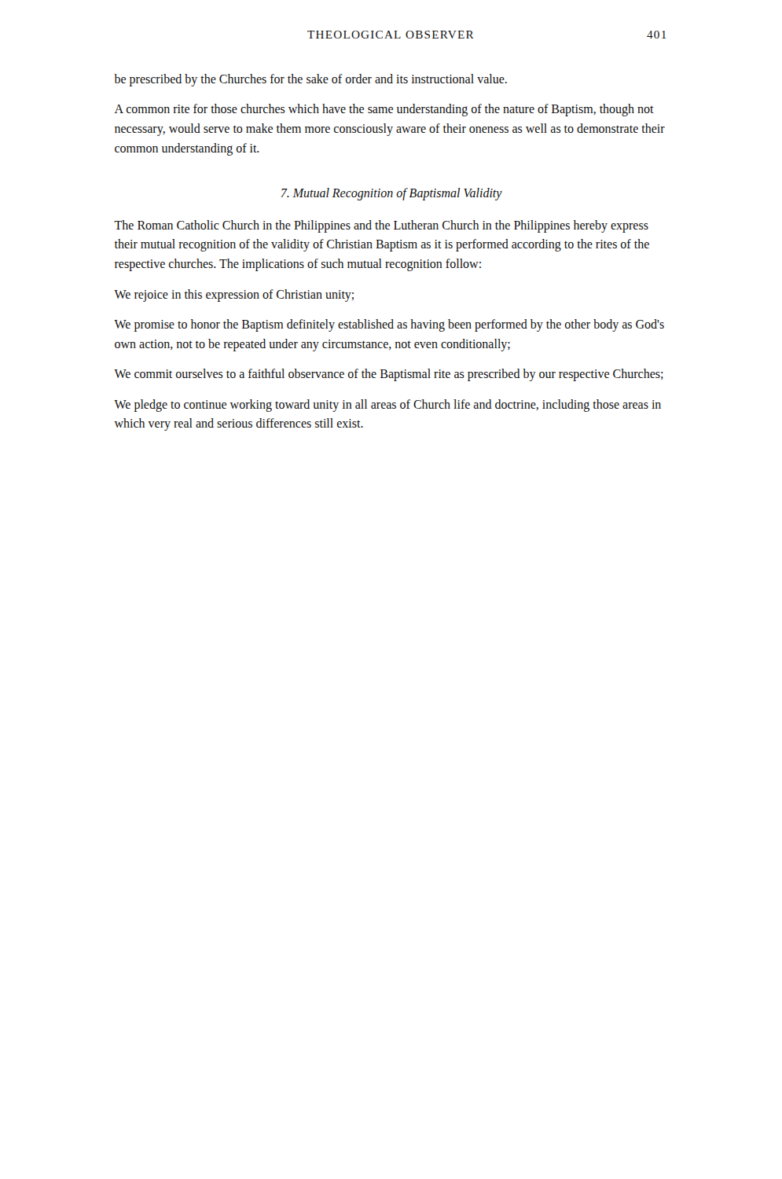Theological Observer 401
be prescribed by the Churches for the sake of order and its instructional value.
A common rite for those churches which have the same understanding of the nature of Baptism, though not necessary, would serve to make them more consciously aware of their oneness as well as to demonstrate their common understanding of it.
7. Mutual Recognition of Baptismal Validity
The Roman Catholic Church in the Philippines and the Lutheran Church in the Philippines hereby express their mutual recognition of the validity of Christian Baptism as it is performed according to the rites of the respective churches. The implications of such mutual recognition follow:
We rejoice in this expression of Christian unity;
We promise to honor the Baptism definitely established as having been performed by the other body as God's own action, not to be repeated under any circumstance, not even conditionally;
We commit ourselves to a faithful observance of the Baptismal rite as prescribed by our respective Churches;
We pledge to continue working toward unity in all areas of Church life and doctrine, including those areas in which very real and serious differences still exist.